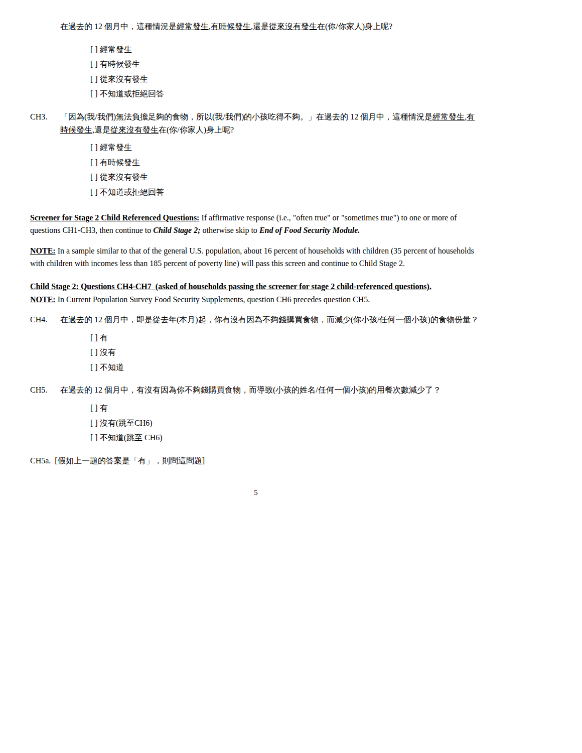在過去的 12 個月中，這種情況是經常發生,有時候發生,還是從來沒有發生在(你/你家人)身上呢?
[ ] 經常發生
[ ] 有時候發生
[ ] 從來沒有發生
[ ] 不知道或拒絕回答
CH3.
「因為(我/我們)無法負擔足夠的食物，所以(我/我們)的小孩吃得不夠。」在過去的 12 個月中，這種情況是經常發生,有時候發生,還是從來沒有發生在(你/你家人)身上呢?
[ ] 經常發生
[ ] 有時候發生
[ ] 從來沒有發生
[ ] 不知道或拒絕回答
Screener for Stage 2 Child Referenced Questions: If affirmative response (i.e., "often true" or "sometimes true") to one or more of questions CH1-CH3, then continue to Child Stage 2; otherwise skip to End of Food Security Module.
NOTE: In a sample similar to that of the general U.S. population, about 16 percent of households with children (35 percent of households with children with incomes less than 185 percent of poverty line) will pass this screen and continue to Child Stage 2.
Child Stage 2: Questions CH4-CH7 (asked of households passing the screener for stage 2 child-referenced questions).
NOTE: In Current Population Survey Food Security Supplements, question CH6 precedes question CH5.
CH4.
在過去的 12 個月中，即是從去年(本月)起，你有沒有因為不夠錢購買食物，而減少(你小孩/任何一個小孩)的食物份量？
[ ] 有
[ ] 沒有
[ ] 不知道
CH5.
在過去的 12 個月中，有沒有因為你不夠錢購買食物，而導致(小孩的姓名/任何一個小孩)的用餐次數減少了？
[ ] 有
[ ] 沒有(跳至CH6)
[ ] 不知道(跳至 CH6)
CH5a. [假如上一題的答案是「有」，則問這問題]
5